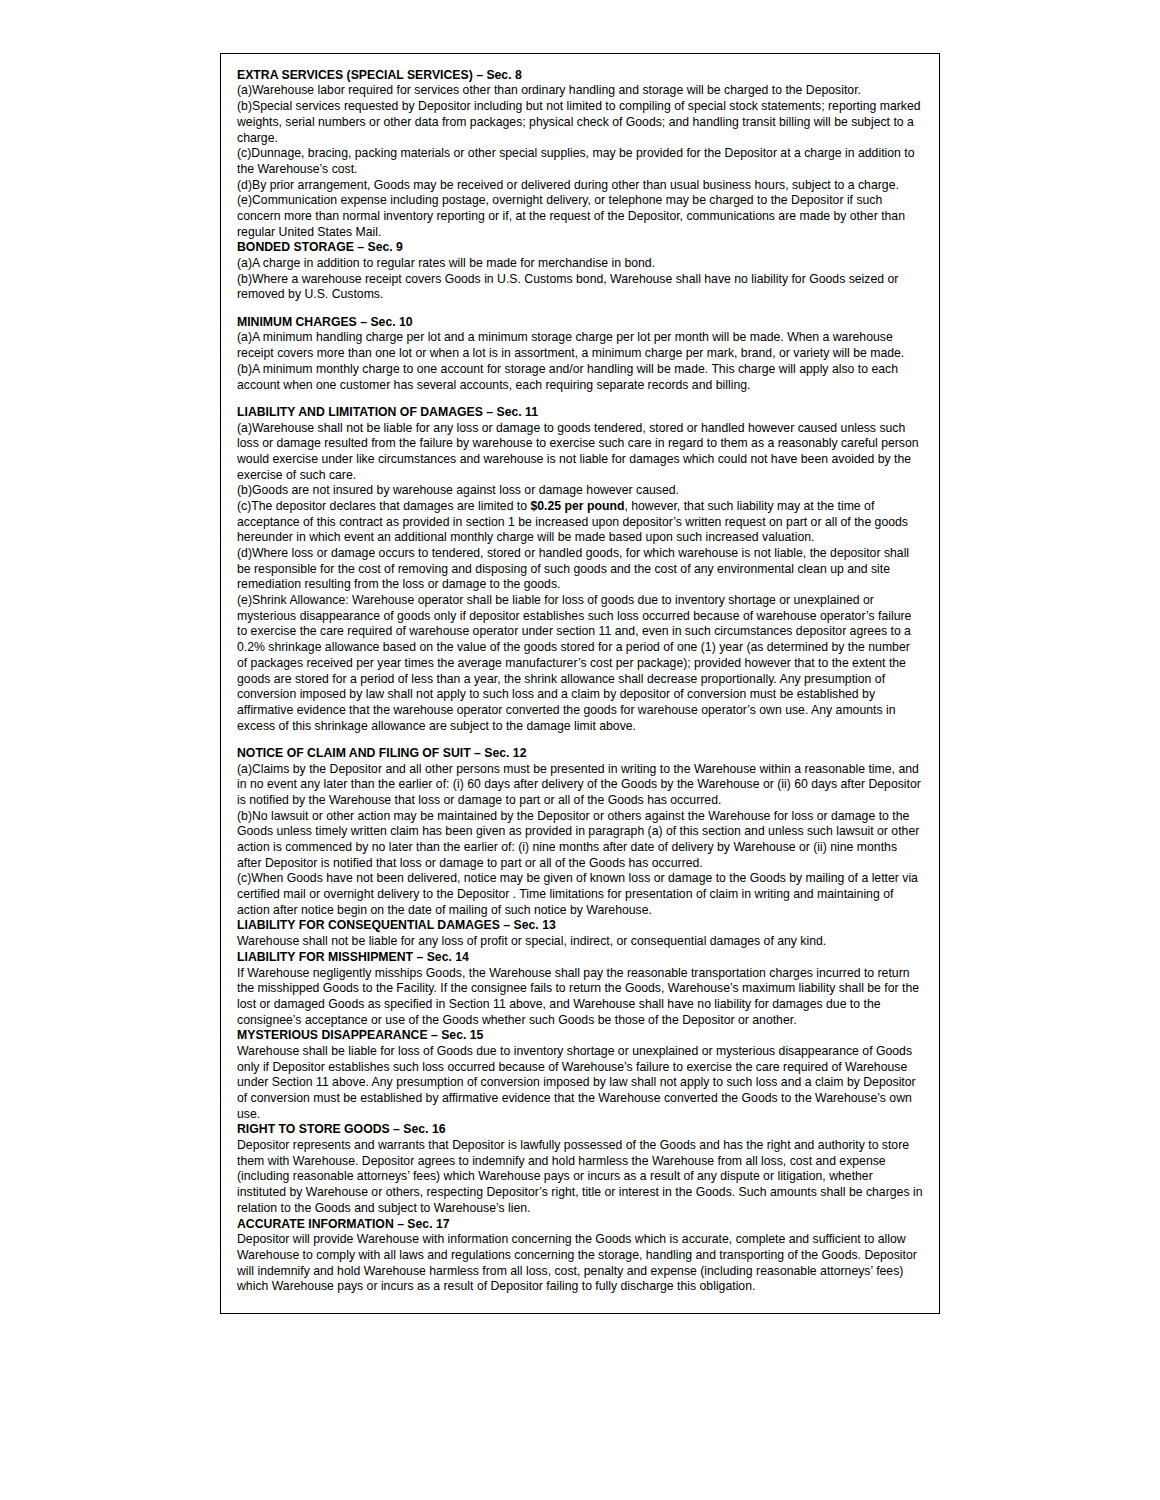EXTRA SERVICES (SPECIAL SERVICES) – Sec. 8
(a)Warehouse labor required for services other than ordinary handling and storage will be charged to the Depositor.
(b)Special services requested by Depositor including but not limited to compiling of special stock statements; reporting marked weights, serial numbers or other data from packages; physical check of Goods; and handling transit billing will be subject to a charge.
(c)Dunnage, bracing, packing materials or other special supplies, may be provided for the Depositor at a charge in addition to the Warehouse’s cost.
(d)By prior arrangement, Goods may be received or delivered during other than usual business hours, subject to a charge.
(e)Communication expense including postage, overnight delivery, or telephone may be charged to the Depositor if such concern more than normal inventory reporting or if, at the request of the Depositor, communications are made by other than regular United States Mail.
BONDED STORAGE – Sec. 9
(a)A charge in addition to regular rates will be made for merchandise in bond.
(b)Where a warehouse receipt covers Goods in U.S. Customs bond, Warehouse shall have no liability for Goods seized or removed by U.S. Customs.
MINIMUM CHARGES – Sec. 10
(a)A minimum handling charge per lot and a minimum storage charge per lot per month will be made. When a warehouse receipt covers more than one lot or when a lot is in assortment, a minimum charge per mark, brand, or variety will be made.
(b)A minimum monthly charge to one account for storage and/or handling will be made. This charge will apply also to each account when one customer has several accounts, each requiring separate records and billing.
LIABILITY AND LIMITATION OF DAMAGES – Sec. 11
(a)Warehouse shall not be liable for any loss or damage to goods tendered, stored or handled however caused unless such loss or damage resulted from the failure by warehouse to exercise such care in regard to them as a reasonably careful person would exercise under like circumstances and warehouse is not liable for damages which could not have been avoided by the exercise of such care.
(b)Goods are not insured by warehouse against loss or damage however caused.
(c)The depositor declares that damages are limited to $0.25 per pound, however, that such liability may at the time of acceptance of this contract as provided in section 1 be increased upon depositor’s written request on part or all of the goods hereunder in which event an additional monthly charge will be made based upon such increased valuation.
(d)Where loss or damage occurs to tendered, stored or handled goods, for which warehouse is not liable, the depositor shall be responsible for the cost of removing and disposing of such goods and the cost of any environmental clean up and site remediation resulting from the loss or damage to the goods.
(e)Shrink Allowance: Warehouse operator shall be liable for loss of goods due to inventory shortage or unexplained or mysterious disappearance of goods only if depositor establishes such loss occurred because of warehouse operator’s failure to exercise the care required of warehouse operator under section 11 and, even in such circumstances depositor agrees to a 0.2% shrinkage allowance based on the value of the goods stored for a period of one (1) year (as determined by the number of packages received per year times the average manufacturer’s cost per package); provided however that to the extent the goods are stored for a period of less than a year, the shrink allowance shall decrease proportionally. Any presumption of conversion imposed by law shall not apply to such loss and a claim by depositor of conversion must be established by affirmative evidence that the warehouse operator converted the goods for warehouse operator’s own use. Any amounts in excess of this shrinkage allowance are subject to the damage limit above.
NOTICE OF CLAIM AND FILING OF SUIT – Sec. 12
(a)Claims by the Depositor and all other persons must be presented in writing to the Warehouse within a reasonable time, and in no event any later than the earlier of: (i) 60 days after delivery of the Goods by the Warehouse or (ii) 60 days after Depositor is notified by the Warehouse that loss or damage to part or all of the Goods has occurred.
(b)No lawsuit or other action may be maintained by the Depositor or others against the Warehouse for loss or damage to the Goods unless timely written claim has been given as provided in paragraph (a) of this section and unless such lawsuit or other action is commenced by no later than the earlier of: (i) nine months after date of delivery by Warehouse or (ii) nine months after Depositor is notified that loss or damage to part or all of the Goods has occurred.
(c)When Goods have not been delivered, notice may be given of known loss or damage to the Goods by mailing of a letter via certified mail or overnight delivery to the Depositor . Time limitations for presentation of claim in writing and maintaining of action after notice begin on the date of mailing of such notice by Warehouse.
LIABILITY FOR CONSEQUENTIAL DAMAGES – Sec. 13
Warehouse shall not be liable for any loss of profit or special, indirect, or consequential damages of any kind.
LIABILITY FOR MISSHIPMENT – Sec. 14
If Warehouse negligently misships Goods, the Warehouse shall pay the reasonable transportation charges incurred to return the misshipped Goods to the Facility. If the consignee fails to return the Goods, Warehouse’s maximum liability shall be for the lost or damaged Goods as specified in Section 11 above, and Warehouse shall have no liability for damages due to the consignee’s acceptance or use of the Goods whether such Goods be those of the Depositor or another.
MYSTERIOUS DISAPPEARANCE – Sec. 15
Warehouse shall be liable for loss of Goods due to inventory shortage or unexplained or mysterious disappearance of Goods only if Depositor establishes such loss occurred because of Warehouse’s failure to exercise the care required of Warehouse under Section 11 above. Any presumption of conversion imposed by law shall not apply to such loss and a claim by Depositor of conversion must be established by affirmative evidence that the Warehouse converted the Goods to the Warehouse’s own use.
RIGHT TO STORE GOODS – Sec. 16
Depositor represents and warrants that Depositor is lawfully possessed of the Goods and has the right and authority to store them with Warehouse. Depositor agrees to indemnify and hold harmless the Warehouse from all loss, cost and expense (including reasonable attorneys’ fees) which Warehouse pays or incurs as a result of any dispute or litigation, whether instituted by Warehouse or others, respecting Depositor’s right, title or interest in the Goods. Such amounts shall be charges in relation to the Goods and subject to Warehouse’s lien.
ACCURATE INFORMATION – Sec. 17
Depositor will provide Warehouse with information concerning the Goods which is accurate, complete and sufficient to allow Warehouse to comply with all laws and regulations concerning the storage, handling and transporting of the Goods. Depositor will indemnify and hold Warehouse harmless from all loss, cost, penalty and expense (including reasonable attorneys’ fees) which Warehouse pays or incurs as a result of Depositor failing to fully discharge this obligation.